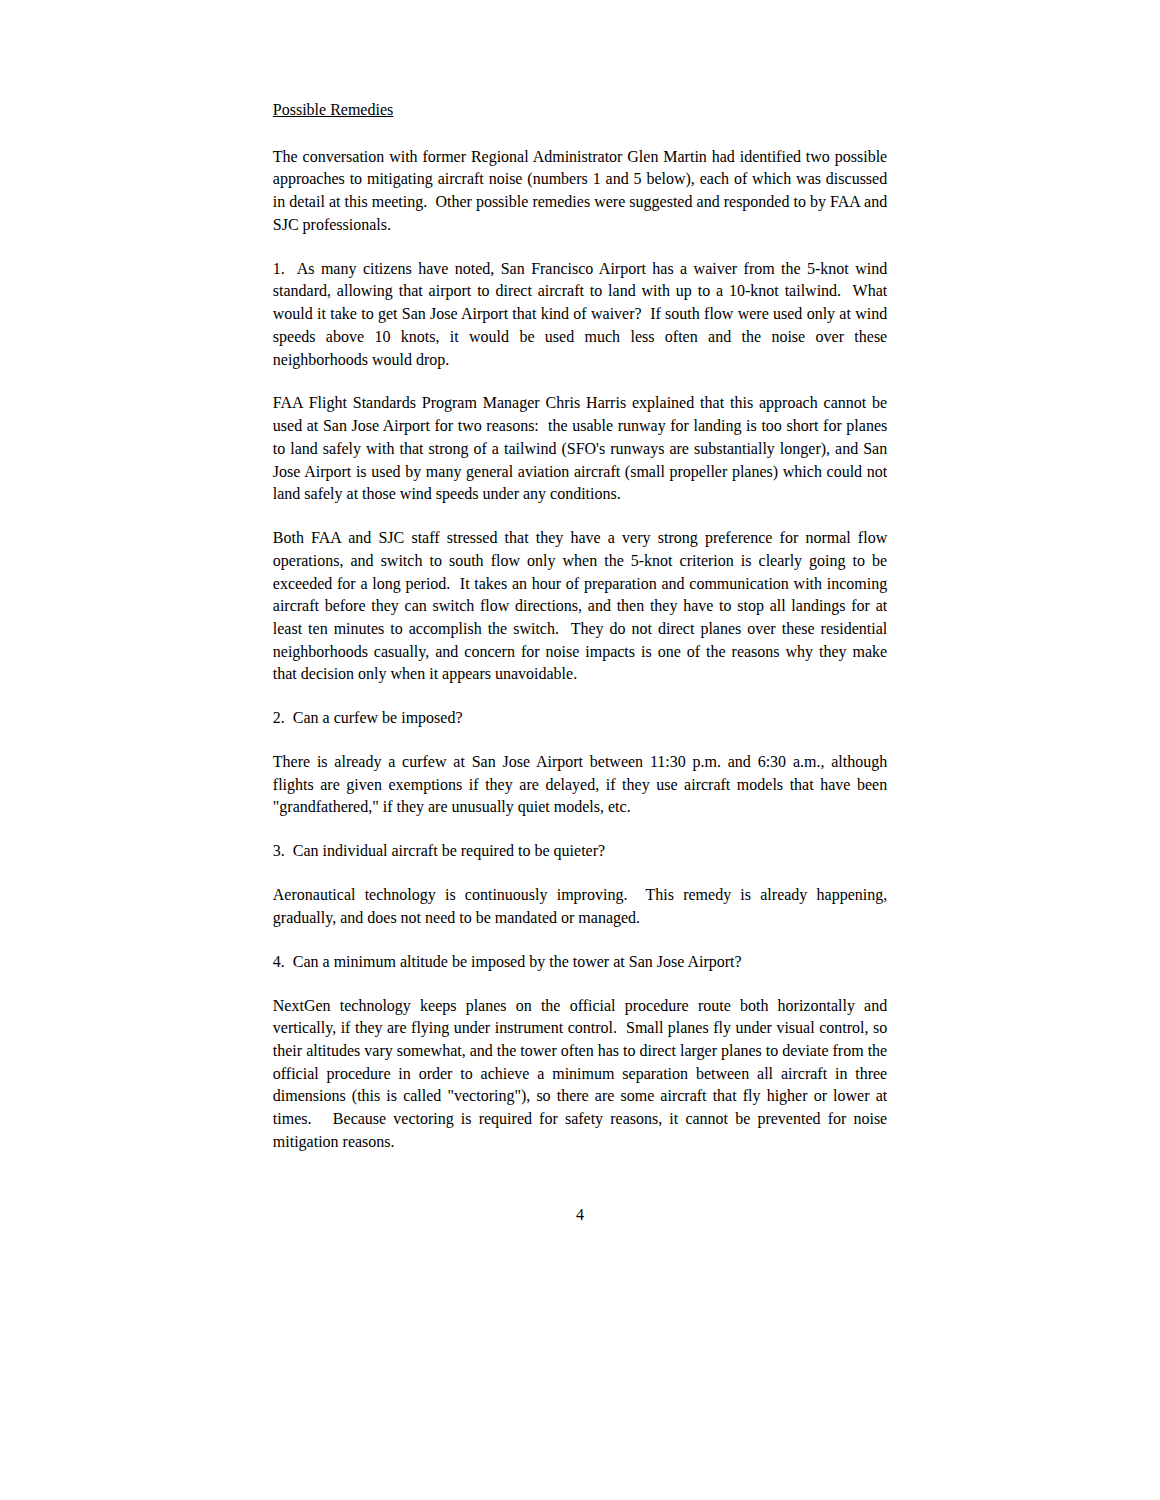Possible Remedies
The conversation with former Regional Administrator Glen Martin had identified two possible approaches to mitigating aircraft noise (numbers 1 and 5 below), each of which was discussed in detail at this meeting. Other possible remedies were suggested and responded to by FAA and SJC professionals.
1. As many citizens have noted, San Francisco Airport has a waiver from the 5-knot wind standard, allowing that airport to direct aircraft to land with up to a 10-knot tailwind. What would it take to get San Jose Airport that kind of waiver? If south flow were used only at wind speeds above 10 knots, it would be used much less often and the noise over these neighborhoods would drop.
FAA Flight Standards Program Manager Chris Harris explained that this approach cannot be used at San Jose Airport for two reasons: the usable runway for landing is too short for planes to land safely with that strong of a tailwind (SFO's runways are substantially longer), and San Jose Airport is used by many general aviation aircraft (small propeller planes) which could not land safely at those wind speeds under any conditions.
Both FAA and SJC staff stressed that they have a very strong preference for normal flow operations, and switch to south flow only when the 5-knot criterion is clearly going to be exceeded for a long period. It takes an hour of preparation and communication with incoming aircraft before they can switch flow directions, and then they have to stop all landings for at least ten minutes to accomplish the switch. They do not direct planes over these residential neighborhoods casually, and concern for noise impacts is one of the reasons why they make that decision only when it appears unavoidable.
2. Can a curfew be imposed?
There is already a curfew at San Jose Airport between 11:30 p.m. and 6:30 a.m., although flights are given exemptions if they are delayed, if they use aircraft models that have been "grandfathered," if they are unusually quiet models, etc.
3. Can individual aircraft be required to be quieter?
Aeronautical technology is continuously improving. This remedy is already happening, gradually, and does not need to be mandated or managed.
4. Can a minimum altitude be imposed by the tower at San Jose Airport?
NextGen technology keeps planes on the official procedure route both horizontally and vertically, if they are flying under instrument control. Small planes fly under visual control, so their altitudes vary somewhat, and the tower often has to direct larger planes to deviate from the official procedure in order to achieve a minimum separation between all aircraft in three dimensions (this is called "vectoring"), so there are some aircraft that fly higher or lower at times. Because vectoring is required for safety reasons, it cannot be prevented for noise mitigation reasons.
4